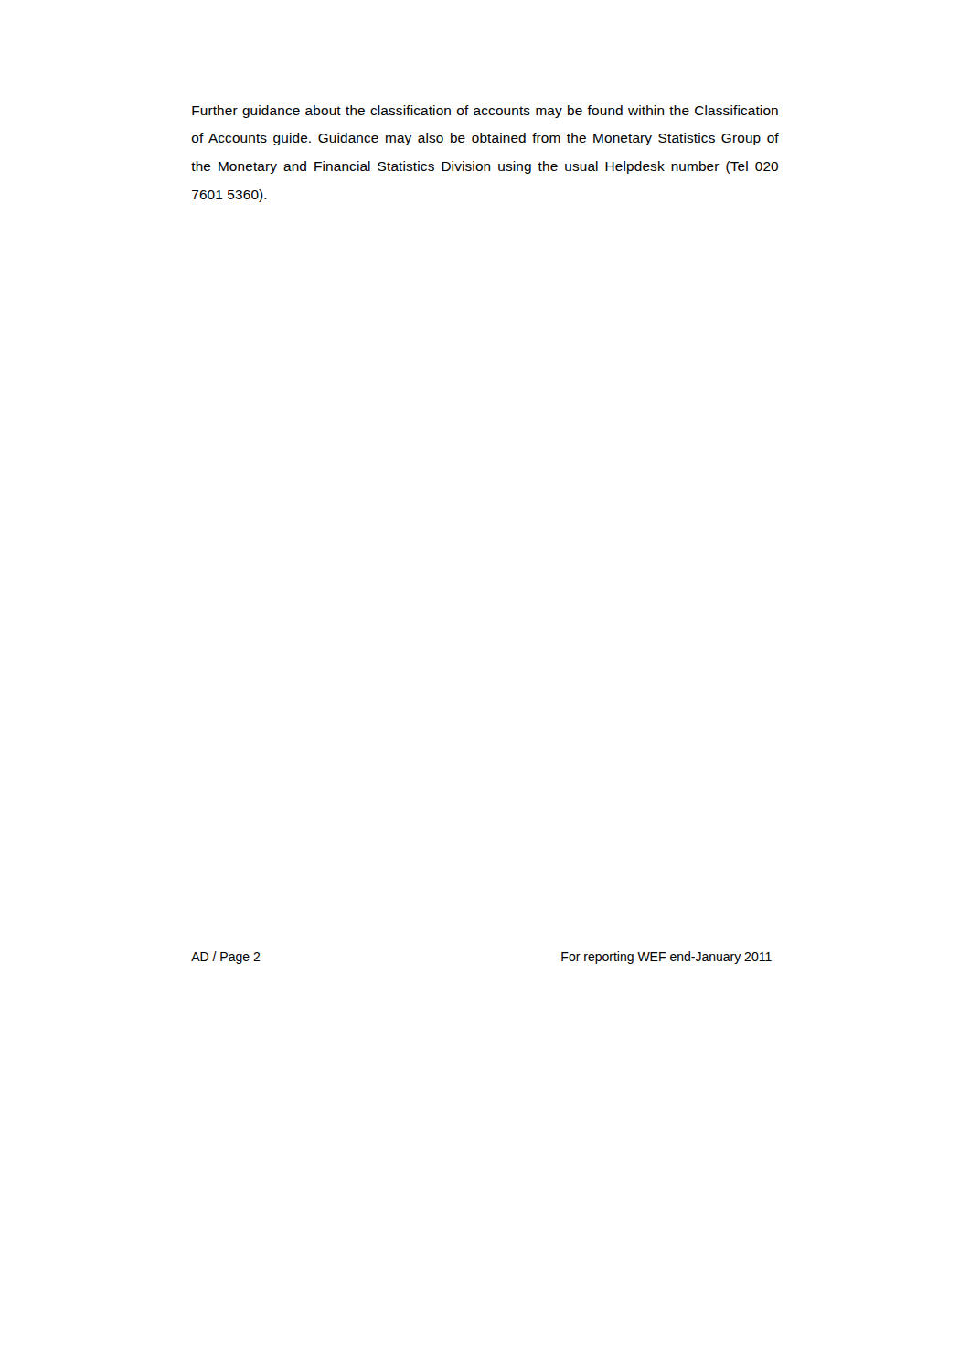Further guidance about the classification of accounts may be found within the Classification of Accounts guide. Guidance may also be obtained from the Monetary Statistics Group of the Monetary and Financial Statistics Division using the usual Helpdesk number (Tel 020 7601 5360).
AD / Page 2 For reporting WEF end-January 2011